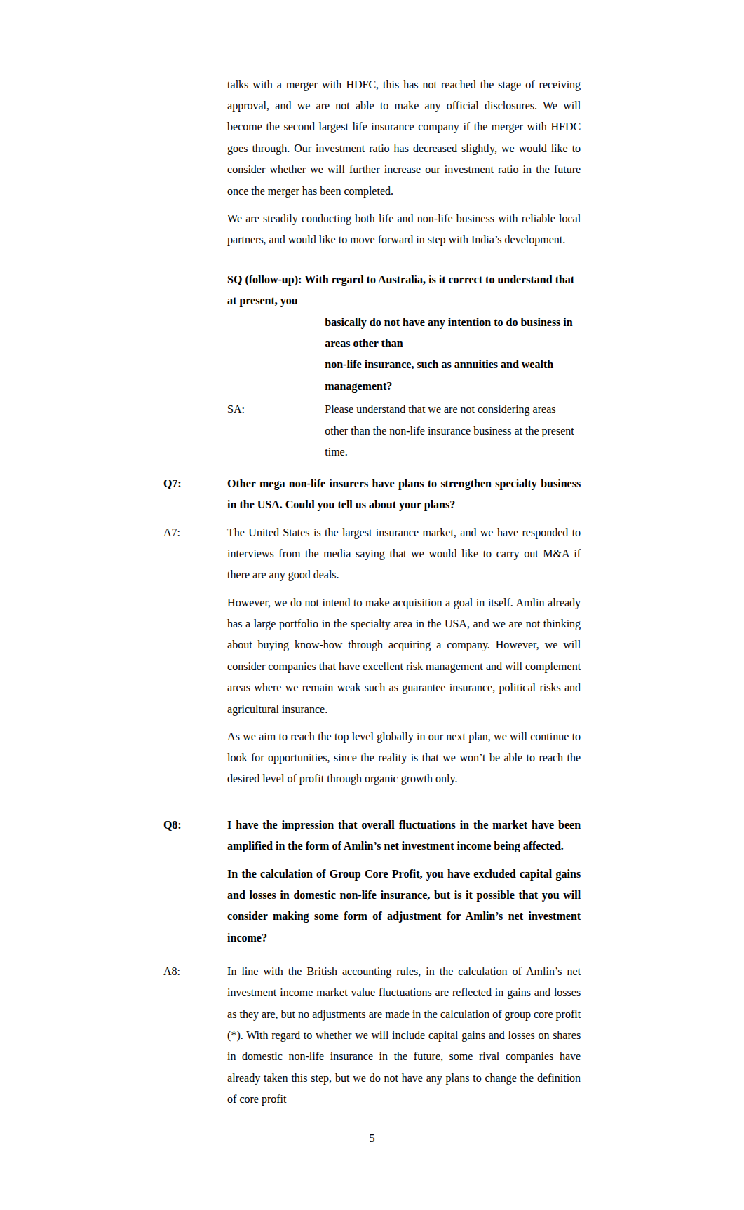talks with a merger with HDFC, this has not reached the stage of receiving approval, and we are not able to make any official disclosures. We will become the second largest life insurance company if the merger with HFDC goes through. Our investment ratio has decreased slightly, we would like to consider whether we will further increase our investment ratio in the future once the merger has been completed.
We are steadily conducting both life and non-life business with reliable local partners, and would like to move forward in step with India’s development.
SQ (follow-up): With regard to Australia, is it correct to understand that at present, you basically do not have any intention to do business in areas other than non-life insurance, such as annuities and wealth management?
SA:
Please understand that we are not considering areas other than the non-life insurance business at the present time.
Q7:
Other mega non-life insurers have plans to strengthen specialty business in the USA. Could you tell us about your plans?
A7:
The United States is the largest insurance market, and we have responded to interviews from the media saying that we would like to carry out M&A if there are any good deals.
However, we do not intend to make acquisition a goal in itself. Amlin already has a large portfolio in the specialty area in the USA, and we are not thinking about buying know-how through acquiring a company. However, we will consider companies that have excellent risk management and will complement areas where we remain weak such as guarantee insurance, political risks and agricultural insurance.
As we aim to reach the top level globally in our next plan, we will continue to look for opportunities, since the reality is that we won’t be able to reach the desired level of profit through organic growth only.
Q8:
I have the impression that overall fluctuations in the market have been amplified in the form of Amlin’s net investment income being affected.
In the calculation of Group Core Profit, you have excluded capital gains and losses in domestic non-life insurance, but is it possible that you will consider making some form of adjustment for Amlin’s net investment income?
A8:
In line with the British accounting rules, in the calculation of Amlin’s net investment income market value fluctuations are reflected in gains and losses as they are, but no adjustments are made in the calculation of group core profit (*). With regard to whether we will include capital gains and losses on shares in domestic non-life insurance in the future, some rival companies have already taken this step, but we do not have any plans to change the definition of core profit
5